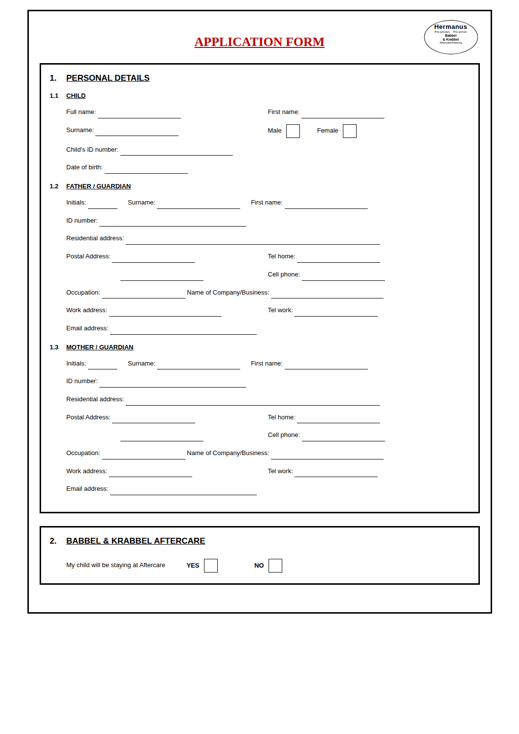Hermanus
Pre-primary Pre-primêr
Babbel
& Krabbel
Aftercare/Nasorg
APPLICATION FORM
1. PERSONAL DETAILS
1.1 CHILD
Full name:
First name:
Surname:
Male Female
Child’s ID number:
Date of birth:
1.2 FATHER / GUARDIAN
Initials: Surname: First name:
ID number:
Residential address:
Postal Address:
Tel home:
Cell phone:
Occupation: Name of Company/Business:
Work address:
Tel work:
Email address:
1.3 MOTHER / GUARDIAN
Initials: Surname: First name:
ID number:
Residential address:
Postal Address:
Tel home:
Cell phone:
Occupation: Name of Company/Business:
Work address:
Tel work:
Email address:
2. BABBEL & KRABBEL AFTERCARE
My child will be staying at Aftercare YES NO